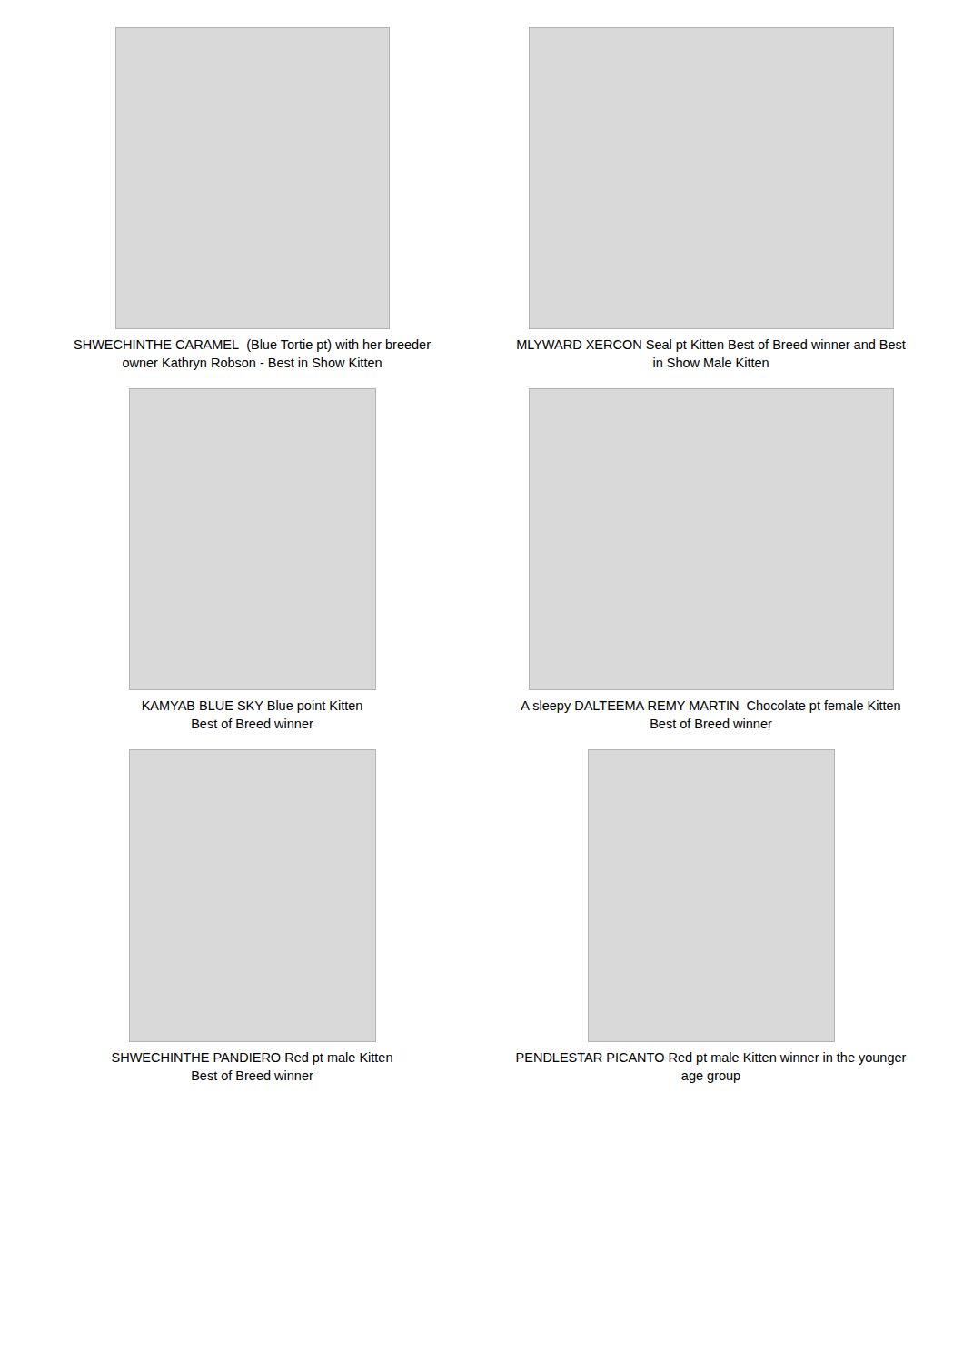SHWECHINTHE CARAMEL (Blue Tortie pt) with her breeder owner Kathryn Robson - Best in Show Kitten
MLYWARD XERCON Seal pt Kitten Best of Breed winner and Best in Show Male Kitten
KAMYAB BLUE SKY Blue point Kitten
Best of Breed winner
A sleepy DALTEEMA REMY MARTIN Chocolate pt female Kitten Best of Breed winner
SHWECHINTHE PANDIERO Red pt male Kitten
Best of Breed winner
PENDLESTAR PICANTO Red pt male Kitten winner in the younger age group